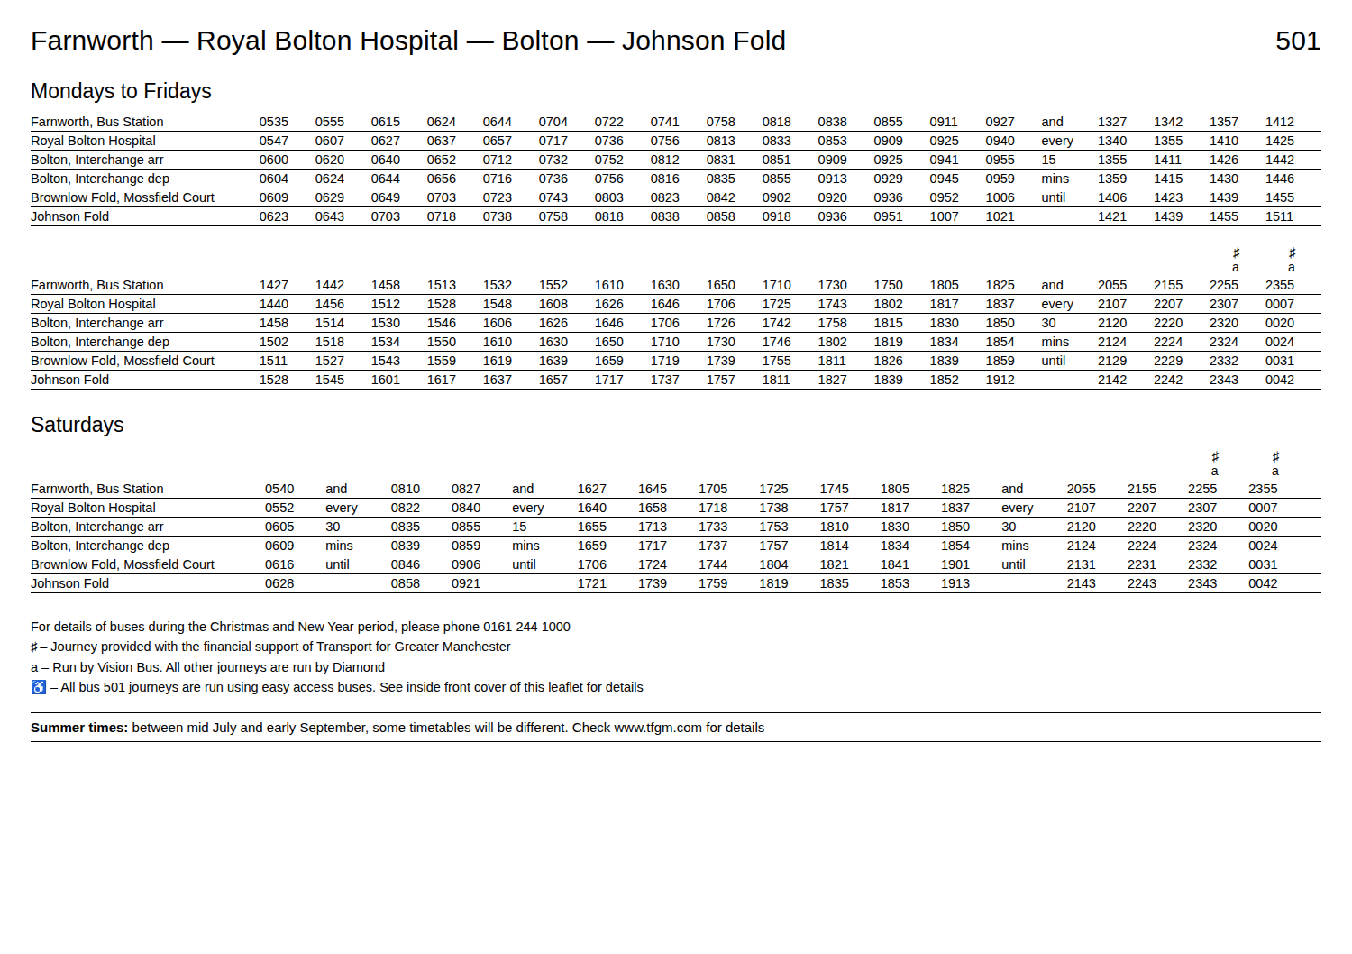Farnworth — Royal Bolton Hospital — Bolton — Johnson Fold 501
Mondays to Fridays
| Farnworth, Bus Station | 0535 | 0555 | 0615 | 0624 | 0644 | 0704 | 0722 | 0741 | 0758 | 0818 | 0838 | 0855 | 0911 | 0927 | and | 1327 | 1342 | 1357 | 1412 |
| Royal Bolton Hospital | 0547 | 0607 | 0627 | 0637 | 0657 | 0717 | 0736 | 0756 | 0813 | 0833 | 0853 | 0909 | 0925 | 0940 | every | 1340 | 1355 | 1410 | 1425 |
| Bolton, Interchange arr | 0600 | 0620 | 0640 | 0652 | 0712 | 0732 | 0752 | 0812 | 0831 | 0851 | 0909 | 0925 | 0941 | 0955 | 15 | 1355 | 1411 | 1426 | 1442 |
| Bolton, Interchange dep | 0604 | 0624 | 0644 | 0656 | 0716 | 0736 | 0756 | 0816 | 0835 | 0855 | 0913 | 0929 | 0945 | 0959 | mins | 1359 | 1415 | 1430 | 1446 |
| Brownlow Fold, Mossfield Court | 0609 | 0629 | 0649 | 0703 | 0723 | 0743 | 0803 | 0823 | 0842 | 0902 | 0920 | 0936 | 0952 | 1006 | until | 1406 | 1423 | 1439 | 1455 |
| Johnson Fold | 0623 | 0643 | 0703 | 0718 | 0738 | 0758 | 0818 | 0838 | 0858 | 0918 | 0936 | 0951 | 1007 | 1021 | | 1421 | 1439 | 1455 | 1511 |
| | | | | | | | | | | | | | | | | | | ♯ | ♯ |
| --- | --- | --- | --- | --- | --- | --- | --- | --- | --- | --- | --- | --- | --- | --- | --- | --- | --- | --- | --- |
| | | | | | | | | | | | | | | | | | | a | a |
| Farnworth, Bus Station | 1427 | 1442 | 1458 | 1513 | 1532 | 1552 | 1610 | 1630 | 1650 | 1710 | 1730 | 1750 | 1805 | 1825 | and | 2055 | 2155 | 2255 | 2355 |
| Royal Bolton Hospital | 1440 | 1456 | 1512 | 1528 | 1548 | 1608 | 1626 | 1646 | 1706 | 1725 | 1743 | 1802 | 1817 | 1837 | every | 2107 | 2207 | 2307 | 0007 |
| Bolton, Interchange arr | 1458 | 1514 | 1530 | 1546 | 1606 | 1626 | 1646 | 1706 | 1726 | 1742 | 1758 | 1815 | 1830 | 1850 | 30 | 2120 | 2220 | 2320 | 0020 |
| Bolton, Interchange dep | 1502 | 1518 | 1534 | 1550 | 1610 | 1630 | 1650 | 1710 | 1730 | 1746 | 1802 | 1819 | 1834 | 1854 | mins | 2124 | 2224 | 2324 | 0024 |
| Brownlow Fold, Mossfield Court | 1511 | 1527 | 1543 | 1559 | 1619 | 1639 | 1659 | 1719 | 1739 | 1755 | 1811 | 1826 | 1839 | 1859 | until | 2129 | 2229 | 2332 | 0031 |
| Johnson Fold | 1528 | 1545 | 1601 | 1617 | 1637 | 1657 | 1717 | 1737 | 1757 | 1811 | 1827 | 1839 | 1852 | 1912 | | 2142 | 2242 | 2343 | 0042 |
Saturdays
| | | | | | | | | | | | | | | | | ♯ | ♯ | |
| --- | --- | --- | --- | --- | --- | --- | --- | --- | --- | --- | --- | --- | --- | --- | --- | --- | --- | --- |
| | | | | | | | | | | | | | | | | a | a | |
| Farnworth, Bus Station | 0540 | and | 0810 | 0827 | and | 1627 | 1645 | 1705 | 1725 | 1745 | 1805 | 1825 | and | 2055 | 2155 | 2255 | 2355 | |
| Royal Bolton Hospital | 0552 | every | 0822 | 0840 | every | 1640 | 1658 | 1718 | 1738 | 1757 | 1817 | 1837 | every | 2107 | 2207 | 2307 | 0007 | |
| Bolton, Interchange arr | 0605 | 30 | 0835 | 0855 | 15 | 1655 | 1713 | 1733 | 1753 | 1810 | 1830 | 1850 | 30 | 2120 | 2220 | 2320 | 0020 | |
| Bolton, Interchange dep | 0609 | mins | 0839 | 0859 | mins | 1659 | 1717 | 1737 | 1757 | 1814 | 1834 | 1854 | mins | 2124 | 2224 | 2324 | 0024 | |
| Brownlow Fold, Mossfield Court | 0616 | until | 0846 | 0906 | until | 1706 | 1724 | 1744 | 1804 | 1821 | 1841 | 1901 | until | 2131 | 2231 | 2332 | 0031 | |
| Johnson Fold | 0628 | | 0858 | 0921 | | 1721 | 1739 | 1759 | 1819 | 1835 | 1853 | 1913 | | 2143 | 2243 | 2343 | 0042 | |
For details of buses during the Christmas and New Year period, please phone 0161 244 1000
♯ – Journey provided with the financial support of Transport for Greater Manchester
a – Run by Vision Bus. All other journeys are run by Diamond
♿ – All bus 501 journeys are run using easy access buses. See inside front cover of this leaflet for details
Summer times: between mid July and early September, some timetables will be different. Check www.tfgm.com for details